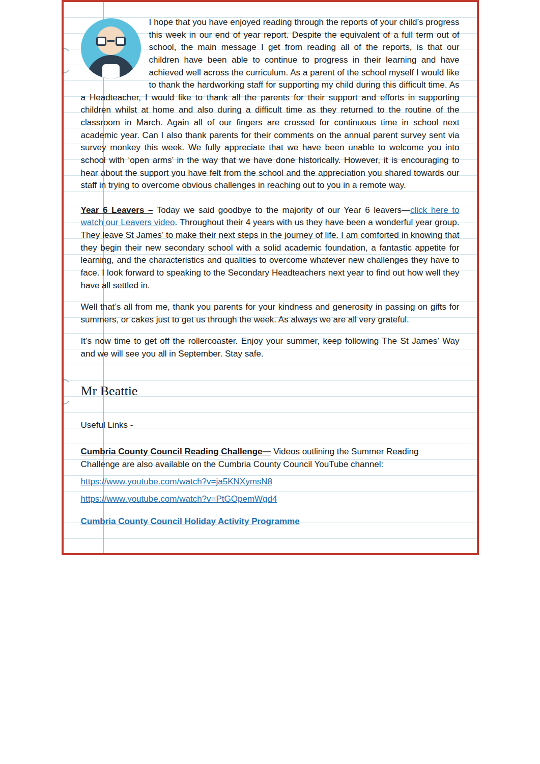I hope that you have enjoyed reading through the reports of your child’s progress this week in our end of year report. Despite the equivalent of a full term out of school, the main message I get from reading all of the reports, is that our children have been able to continue to progress in their learning and have achieved well across the curriculum. As a parent of the school myself I would like to thank the hardworking staff for supporting my child during this difficult time. As a Headteacher, I would like to thank all the parents for their support and efforts in supporting children whilst at home and also during a difficult time as they returned to the routine of the classroom in March. Again all of our fingers are crossed for continuous time in school next academic year. Can I also thank parents for their comments on the annual parent survey sent via survey monkey this week. We fully appreciate that we have been unable to welcome you into school with ‘open arms’ in the way that we have done historically. However, it is encouraging to hear about the support you have felt from the school and the appreciation you shared towards our staff in trying to overcome obvious challenges in reaching out to you in a remote way.
Year 6 Leavers – Today we said goodbye to the majority of our Year 6 leavers—click here to watch our Leavers video. Throughout their 4 years with us they have been a wonderful year group. They leave St James’ to make their next steps in the journey of life. I am comforted in knowing that they begin their new secondary school with a solid academic foundation, a fantastic appetite for learning, and the characteristics and qualities to overcome whatever new challenges they have to face. I look forward to speaking to the Secondary Headteachers next year to find out how well they have all settled in.
Well that’s all from me, thank you parents for your kindness and generosity in passing on gifts for summers, or cakes just to get us through the week. As always we are all very grateful.
It’s now time to get off the rollercoaster. Enjoy your summer, keep following The St James’ Way and we will see you all in September. Stay safe.
Mr Beattie
Useful Links -
Cumbria County Council Reading Challenge— Videos outlining the Summer Reading Challenge are also available on the Cumbria County Council YouTube channel:
https://www.youtube.com/watch?v=ja5KNXymsN8
https://www.youtube.com/watch?v=PtGOpemWgd4
Cumbria County Council Holiday Activity Programme